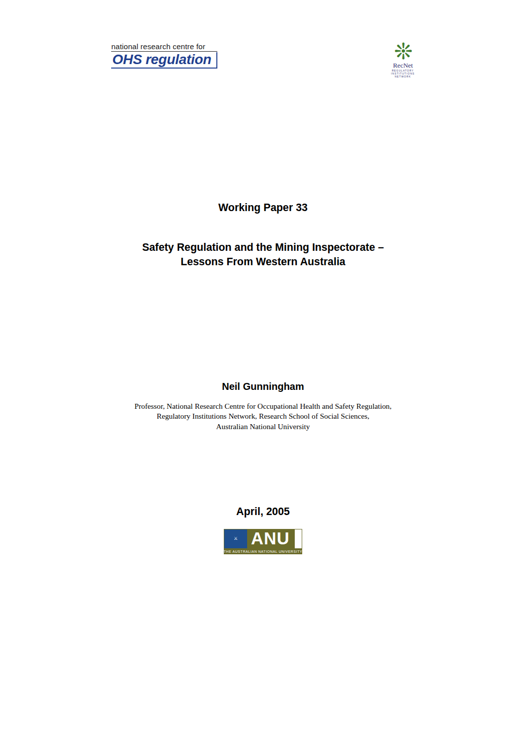national research centre for
OHS regulation
❊
RecNet
REGULATORY
INSTITUTIONS
NETWORK
Working Paper 33
Safety Regulation and the Mining Inspectorate –
Lessons From Western Australia
Neil Gunningham
Professor, National Research Centre for Occupational Health and Safety Regulation,
Regulatory Institutions Network, Research School of Social Sciences,
Australian National University
April, 2005
⚔
ANU
THE AUSTRALIAN NATIONAL UNIVERSITY